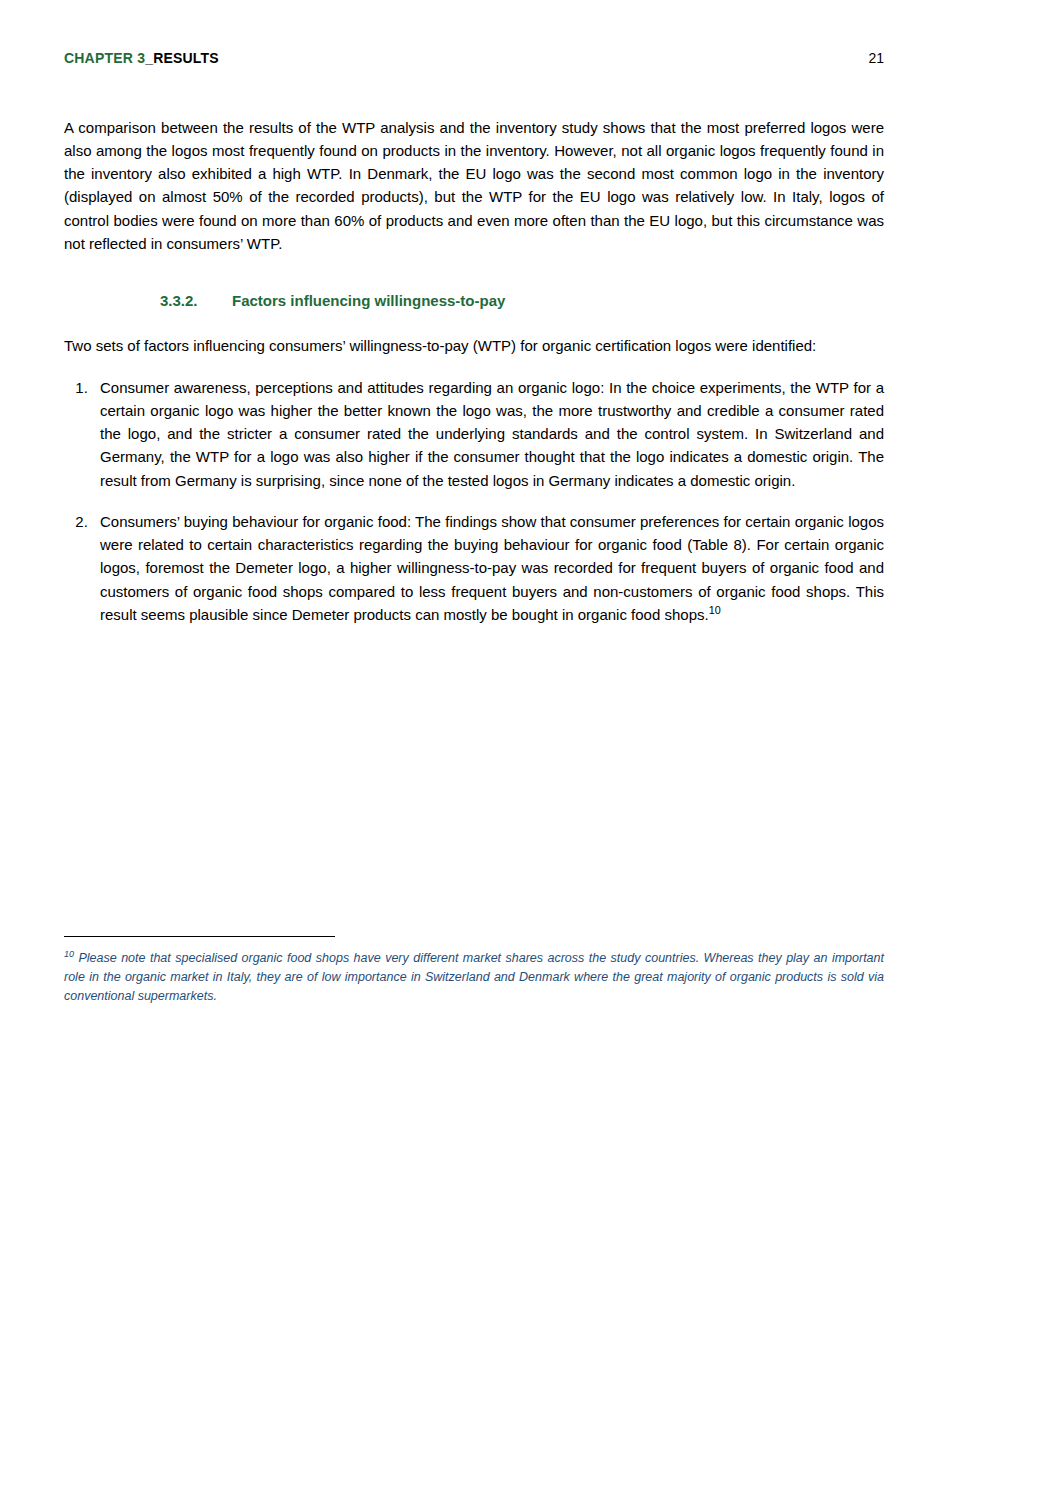CHAPTER 3_RESULTS
21
A comparison between the results of the WTP analysis and the inventory study shows that the most preferred logos were also among the logos most frequently found on products in the inventory. However, not all organic logos frequently found in the inventory also exhibited a high WTP. In Denmark, the EU logo was the second most common logo in the inventory (displayed on almost 50% of the recorded products), but the WTP for the EU logo was relatively low. In Italy, logos of control bodies were found on more than 60% of products and even more often than the EU logo, but this circumstance was not reflected in consumers’ WTP.
3.3.2. Factors influencing willingness-to-pay
Two sets of factors influencing consumers’ willingness-to-pay (WTP) for organic certification logos were identified:
Consumer awareness, perceptions and attitudes regarding an organic logo: In the choice experiments, the WTP for a certain organic logo was higher the better known the logo was, the more trustworthy and credible a consumer rated the logo, and the stricter a consumer rated the underlying standards and the control system. In Switzerland and Germany, the WTP for a logo was also higher if the consumer thought that the logo indicates a domestic origin. The result from Germany is surprising, since none of the tested logos in Germany indicates a domestic origin.
Consumers’ buying behaviour for organic food: The findings show that consumer preferences for certain organic logos were related to certain characteristics regarding the buying behaviour for organic food (Table 8). For certain organic logos, foremost the Demeter logo, a higher willingness-to-pay was recorded for frequent buyers of organic food and customers of organic food shops compared to less frequent buyers and non-customers of organic food shops. This result seems plausible since Demeter products can mostly be bought in organic food shops.10
10 Please note that specialised organic food shops have very different market shares across the study countries. Whereas they play an important role in the organic market in Italy, they are of low importance in Switzerland and Denmark where the great majority of organic products is sold via conventional supermarkets.